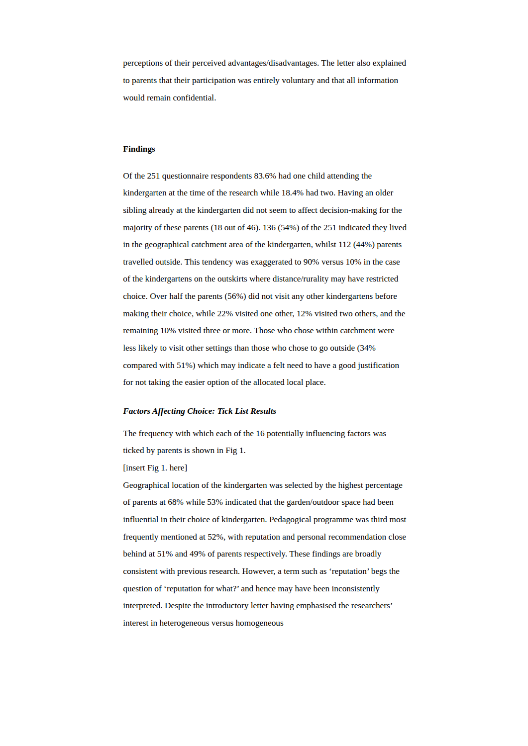perceptions of their perceived advantages/disadvantages. The letter also explained to parents that their participation was entirely voluntary and that all information would remain confidential.
Findings
Of the 251 questionnaire respondents 83.6% had one child attending the kindergarten at the time of the research while 18.4% had two. Having an older sibling already at the kindergarten did not seem to affect decision-making for the majority of these parents (18 out of 46). 136 (54%) of the 251 indicated they lived in the geographical catchment area of the kindergarten, whilst 112 (44%) parents travelled outside. This tendency was exaggerated to 90% versus 10% in the case of the kindergartens on the outskirts where distance/rurality may have restricted choice. Over half the parents (56%) did not visit any other kindergartens before making their choice, while 22% visited one other, 12% visited two others, and the remaining 10% visited three or more. Those who chose within catchment were less likely to visit other settings than those who chose to go outside (34% compared with 51%) which may indicate a felt need to have a good justification for not taking the easier option of the allocated local place.
Factors Affecting Choice: Tick List Results
The frequency with which each of the 16 potentially influencing factors was ticked by parents is shown in Fig 1.
[insert Fig 1. here]
Geographical location of the kindergarten was selected by the highest percentage of parents at 68% while 53% indicated that the garden/outdoor space had been influential in their choice of kindergarten. Pedagogical programme was third most frequently mentioned at 52%, with reputation and personal recommendation close behind at 51% and 49% of parents respectively. These findings are broadly consistent with previous research. However, a term such as ‘reputation’ begs the question of ‘reputation for what?’ and hence may have been inconsistently interpreted. Despite the introductory letter having emphasised the researchers’ interest in heterogeneous versus homogeneous